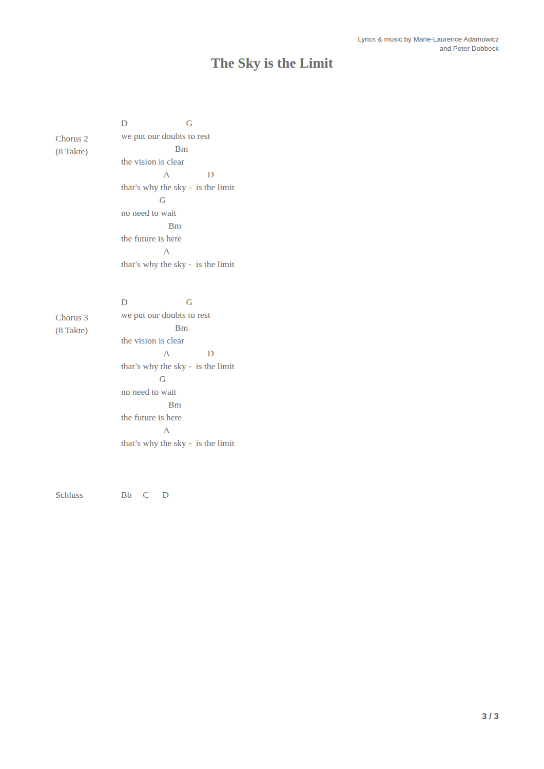Lyrics & music by Marie-Laurence Adamowicz
and Peter Dobbeck
The Sky is the Limit
Chorus 2
(8 Takte)
D G
we put our doubts to rest
Bm
the vision is clear
A D
that’s why the sky - is the limit
G
no need to wait
Bm
the future is here
A
that’s why the sky - is the limit
Chorus 3
(8 Takte)
D G
we put our doubts to rest
Bm
the vision is clear
A D
that’s why the sky - is the limit
G
no need to wait
Bm
the future is here
A
that’s why the sky - is the limit
Schluss
Bb C D
3 / 3